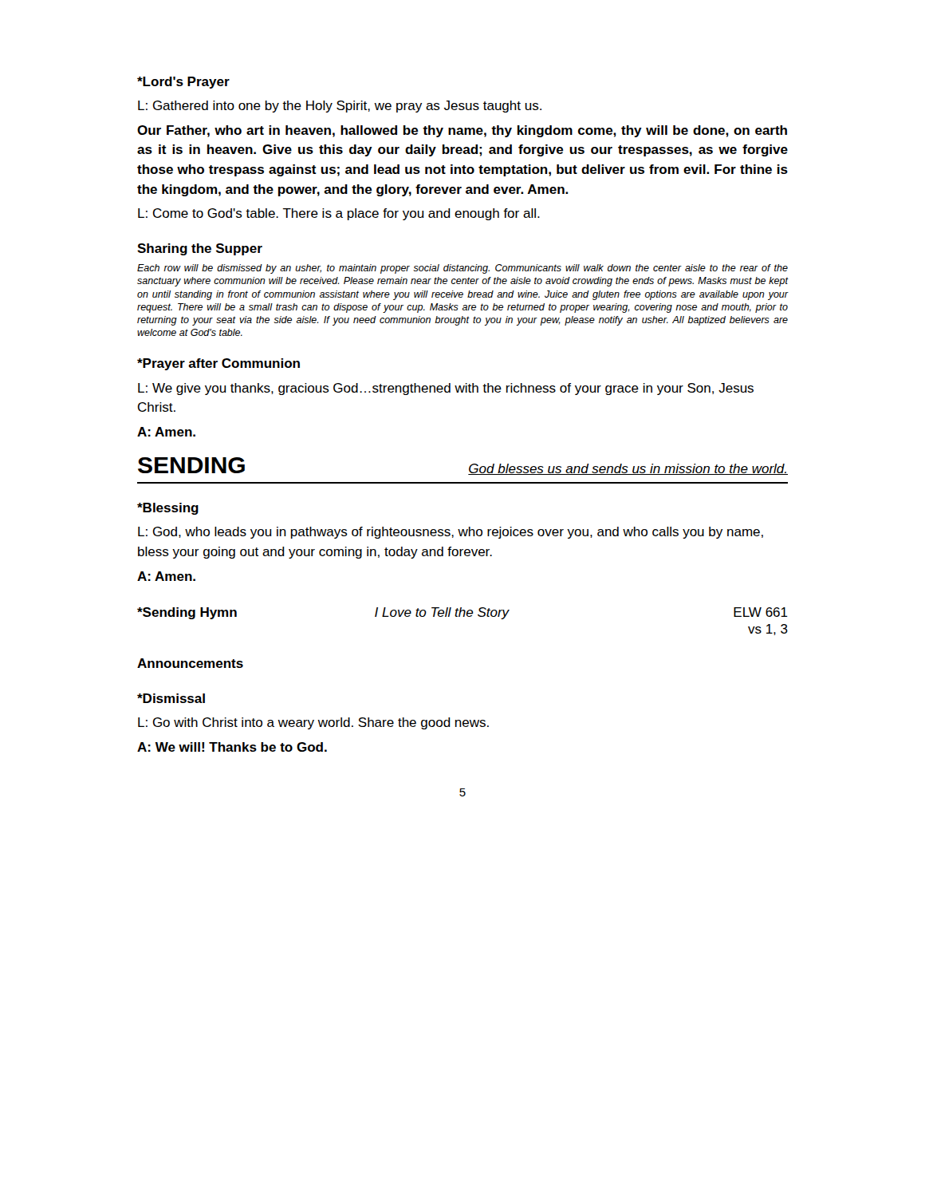*Lord's Prayer
L: Gathered into one by the Holy Spirit, we pray as Jesus taught us.
Our Father, who art in heaven, hallowed be thy name, thy kingdom come, thy will be done, on earth as it is in heaven. Give us this day our daily bread; and forgive us our trespasses, as we forgive those who trespass against us; and lead us not into temptation, but deliver us from evil. For thine is the kingdom, and the power, and the glory, forever and ever. Amen.
L: Come to God's table. There is a place for you and enough for all.
Sharing the Supper
Each row will be dismissed by an usher, to maintain proper social distancing. Communicants will walk down the center aisle to the rear of the sanctuary where communion will be received. Please remain near the center of the aisle to avoid crowding the ends of pews. Masks must be kept on until standing in front of communion assistant where you will receive bread and wine. Juice and gluten free options are available upon your request. There will be a small trash can to dispose of your cup. Masks are to be returned to proper wearing, covering nose and mouth, prior to returning to your seat via the side aisle. If you need communion brought to you in your pew, please notify an usher. All baptized believers are welcome at God's table.
*Prayer after Communion
L: We give you thanks, gracious God…strengthened with the richness of your grace in your Son, Jesus Christ.
A: Amen.
SENDING God blesses us and sends us in mission to the world.
*Blessing
L: God, who leads you in pathways of righteousness, who rejoices over you, and who calls you by name, bless your going out and your coming in, today and forever.
A: Amen.
*Sending Hymn I Love to Tell the Story ELW 661
vs 1, 3
Announcements
*Dismissal
L: Go with Christ into a weary world. Share the good news.
A: We will! Thanks be to God.
5